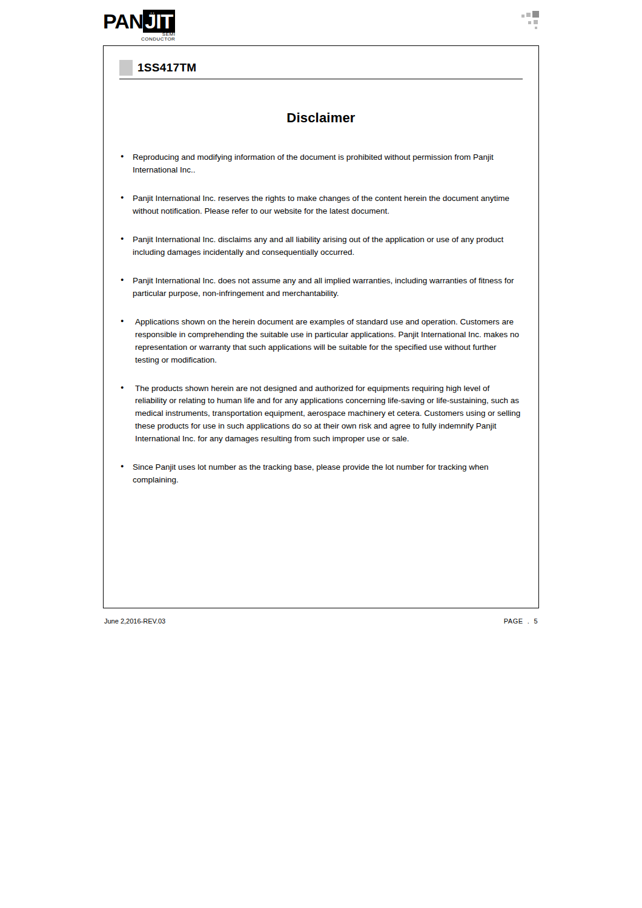PAN··JIT
SEMI
CONDUCTOR
1SS417TM
Disclaimer
Reproducing and modifying information of the document is prohibited without permission from Panjit International Inc..
Panjit International Inc. reserves the rights to make changes of the content herein the document anytime without notification. Please refer to our website for the latest document.
Panjit International Inc. disclaims any and all liability arising out of the application or use of any product including damages incidentally and consequentially occurred.
Panjit International Inc. does not assume any and all implied warranties, including warranties of fitness for particular purpose, non-infringement and merchantability.
Applications shown on the herein document are examples of standard use and operation. Customers are responsible in comprehending the suitable use in particular applications. Panjit International Inc. makes no representation or warranty that such applications will be suitable for the specified use without further testing or modification.
The products shown herein are not designed and authorized for equipments requiring high level of reliability or relating to human life and for any applications concerning life-saving or life-sustaining, such as medical instruments, transportation equipment, aerospace machinery et cetera. Customers using or selling these products for use in such applications do so at their own risk and agree to fully indemnify Panjit International Inc. for any damages resulting from such improper use or sale.
Since Panjit uses lot number as the tracking base, please provide the lot number for tracking when complaining.
June 2,2016-REV.03
PAGE . 5